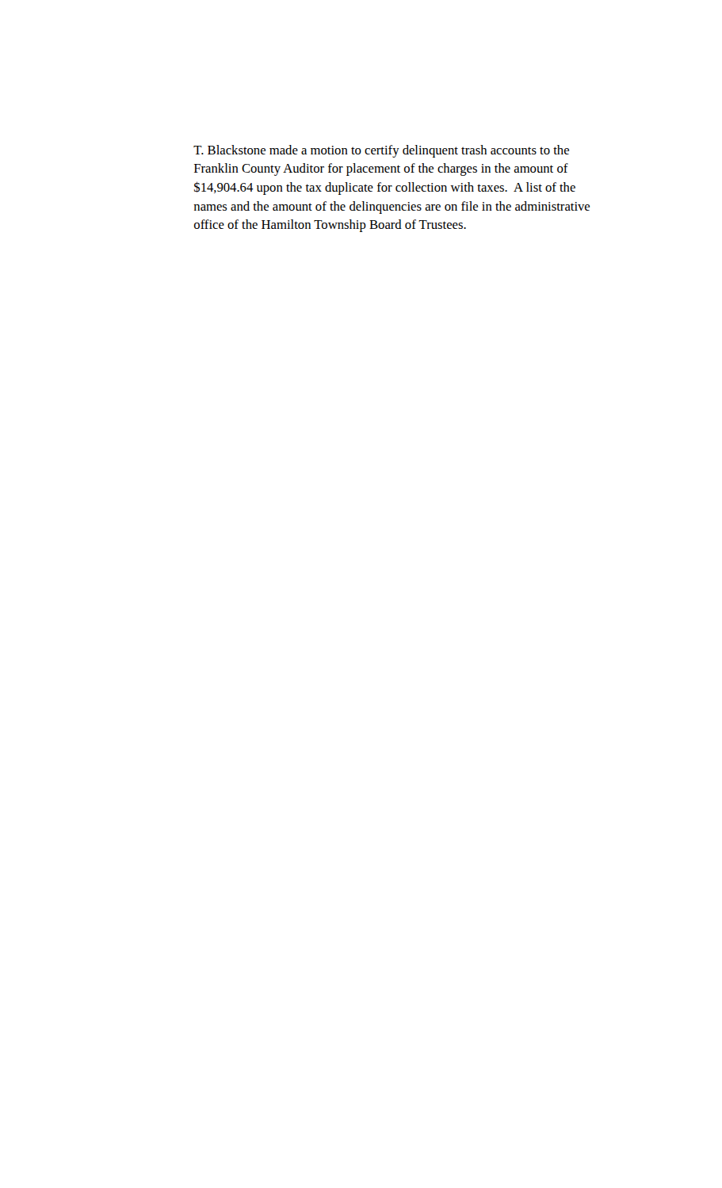T. Blackstone made a motion to certify delinquent trash accounts to the Franklin County Auditor for placement of the charges in the amount of $14,904.64 upon the tax duplicate for collection with taxes. A list of the names and the amount of the delinquencies are on file in the administrative office of the Hamilton Township Board of Trustees.